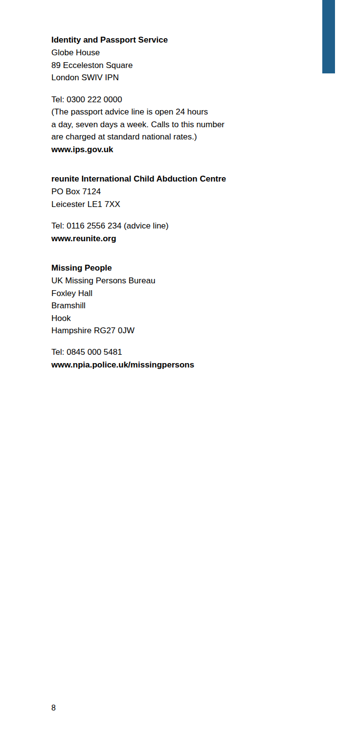Identity and Passport Service
Globe House
89 Ecceleston Square
London SWIV IPN
Tel: 0300 222 0000
(The passport advice line is open 24 hours
a day, seven days a week. Calls to this number
are charged at standard national rates.)
www.ips.gov.uk
reunite International Child Abduction Centre
PO Box 7124
Leicester LE1 7XX
Tel: 0116 2556 234 (advice line)
www.reunite.org
Missing People
UK Missing Persons Bureau
Foxley Hall
Bramshill
Hook
Hampshire RG27 0JW
Tel: 0845 000 5481
www.npia.police.uk/missingpersons
8